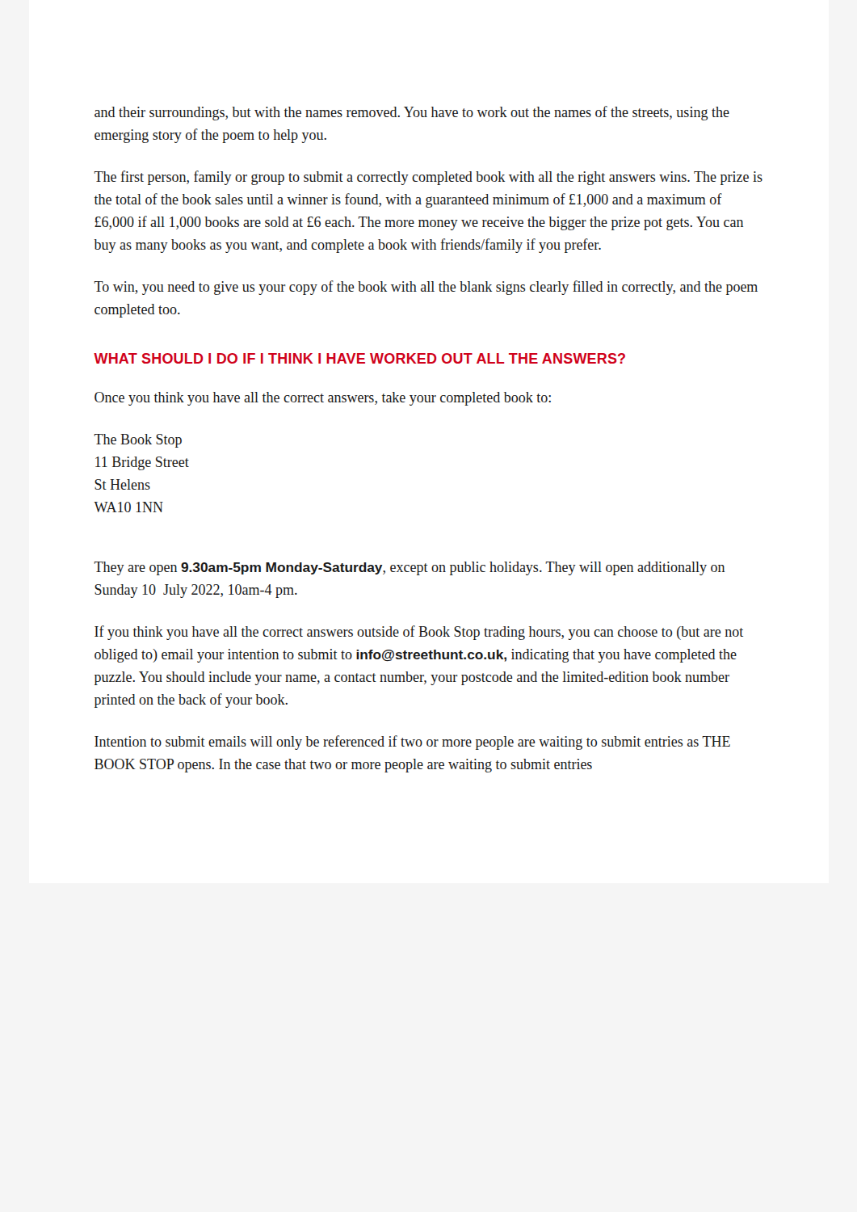and their surroundings, but with the names removed. You have to work out the names of the streets, using the emerging story of the poem to help you.
The first person, family or group to submit a correctly completed book with all the right answers wins. The prize is the total of the book sales until a winner is found, with a guaranteed minimum of £1,000 and a maximum of £6,000 if all 1,000 books are sold at £6 each. The more money we receive the bigger the prize pot gets. You can buy as many books as you want, and complete a book with friends/family if you prefer.
To win, you need to give us your copy of the book with all the blank signs clearly filled in correctly, and the poem completed too.
What should I do if I think I have worked out all the answers?
Once you think you have all the correct answers, take your completed book to:
The Book Stop
11 Bridge Street
St Helens
WA10 1NN
They are open 9.30am-5pm Monday-Saturday, except on public holidays. They will open additionally on Sunday 10 July 2022, 10am-4 pm.
If you think you have all the correct answers outside of Book Stop trading hours, you can choose to (but are not obliged to) email your intention to submit to info@streethunt.co.uk, indicating that you have completed the puzzle. You should include your name, a contact number, your postcode and the limited-edition book number printed on the back of your book.
Intention to submit emails will only be referenced if two or more people are waiting to submit entries as THE BOOK STOP opens. In the case that two or more people are waiting to submit entries